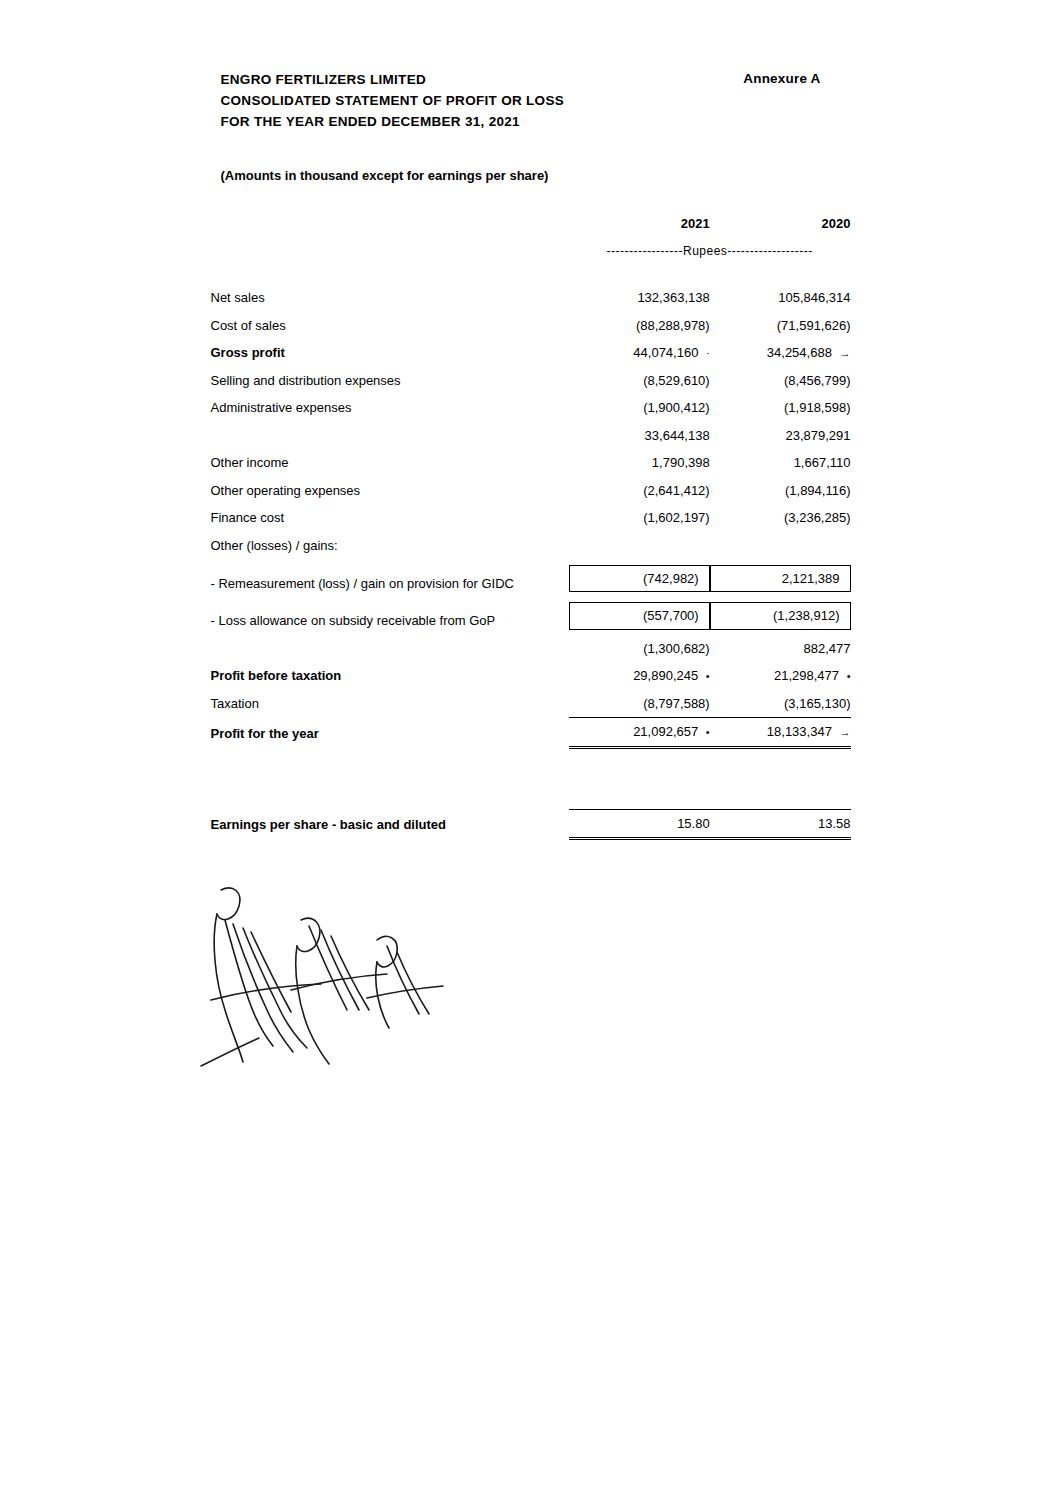Annexure A
ENGRO FERTILIZERS LIMITED
CONSOLIDATED STATEMENT OF PROFIT OR LOSS
FOR THE YEAR ENDED DECEMBER 31, 2021
(Amounts in thousand except for earnings per share)
| | 2021 | 2020 |
| | -----------------Rupees------------------- |
| Net sales | 132,363,138 | 105,846,314 |
| Cost of sales | (88,288,978) | (71,591,626) |
| Gross profit | 44,074,160 · | 34,254,688 → |
| Selling and distribution expenses | (8,529,610) | (8,456,799) |
| Administrative expenses | (1,900,412) | (1,918,598) |
| | 33,644,138 | 23,879,291 |
| Other income | 1,790,398 | 1,667,110 |
| Other operating expenses | (2,641,412) | (1,894,116) |
| Finance cost | (1,602,197) | (3,236,285) |
| Other (losses) / gains: | | |
| - Remeasurement (loss) / gain on provision for GIDC | (742,982) | 2,121,389 |
| - Loss allowance on subsidy receivable from GoP | (557,700) | (1,238,912) |
| | (1,300,682) | 882,477 |
| Profit before taxation | 29,890,245 • | 21,298,477 • |
| Taxation | (8,797,588) | (3,165,130) |
| Profit for the year | 21,092,657 • | 18,133,347 → |
| Earnings per share - basic and diluted | 15.80 | 13.58 |